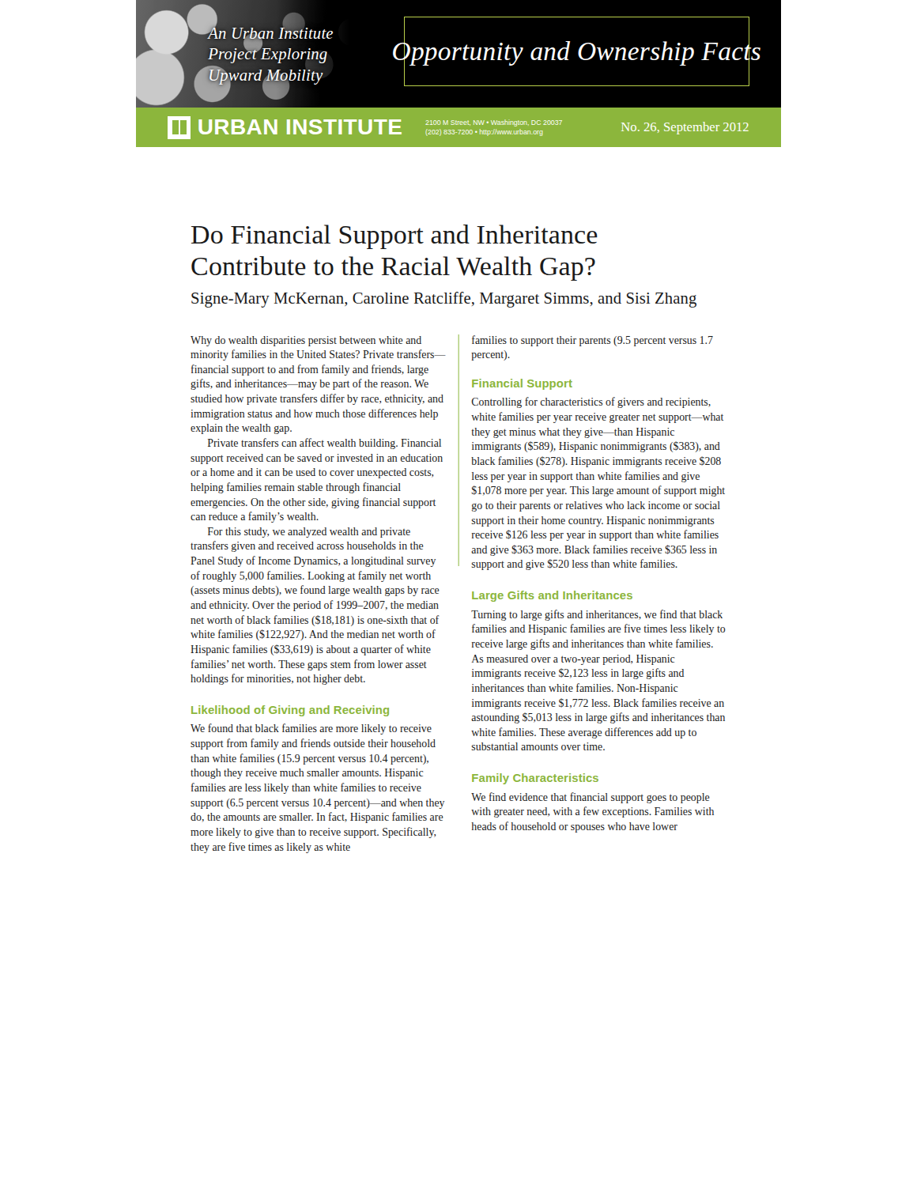An Urban Institute
Project Exploring
Upward Mobility
Opportunity and Ownership Facts
URBAN INSTITUTE
2100 M Street, NW • Washington, DC 20037
(202) 833-7200 • http://www.urban.org
No. 26, September 2012
Do Financial Support and Inheritance
Contribute to the Racial Wealth Gap?
Signe-Mary McKernan, Caroline Ratcliffe, Margaret Simms, and Sisi Zhang
Why do wealth disparities persist between white and minority families in the United States? Private transfers—financial support to and from family and friends, large gifts, and inheritances—may be part of the reason. We studied how private transfers differ by race, ethnicity, and immigration status and how much those differences help explain the wealth gap.
Private transfers can affect wealth building. Financial support received can be saved or invested in an education or a home and it can be used to cover unexpected costs, helping families remain stable through financial emergencies. On the other side, giving financial support can reduce a family’s wealth.
For this study, we analyzed wealth and private transfers given and received across households in the Panel Study of Income Dynamics, a longitudinal survey of roughly 5,000 families. Looking at family net worth (assets minus debts), we found large wealth gaps by race and ethnicity. Over the period of 1999–2007, the median net worth of black families ($18,181) is one-sixth that of white families ($122,927). And the median net worth of Hispanic families ($33,619) is about a quarter of white families’ net worth. These gaps stem from lower asset holdings for minorities, not higher debt.
Likelihood of Giving and Receiving
We found that black families are more likely to receive support from family and friends outside their household than white families (15.9 percent versus 10.4 percent), though they receive much smaller amounts. Hispanic families are less likely than white families to receive support (6.5 percent versus 10.4 percent)—and when they do, the amounts are smaller. In fact, Hispanic families are more likely to give than to receive support. Specifically, they are five times as likely as white
families to support their parents (9.5 percent versus 1.7 percent).
Financial Support
Controlling for characteristics of givers and recipients, white families per year receive greater net support—what they get minus what they give—than Hispanic immigrants ($589), Hispanic nonimmigrants ($383), and black families ($278). Hispanic immigrants receive $208 less per year in support than white families and give $1,078 more per year. This large amount of support might go to their parents or relatives who lack income or social support in their home country. Hispanic nonimmigrants receive $126 less per year in support than white families and give $363 more. Black families receive $365 less in support and give $520 less than white families.
Large Gifts and Inheritances
Turning to large gifts and inheritances, we find that black families and Hispanic families are five times less likely to receive large gifts and inheritances than white families. As measured over a two-year period, Hispanic immigrants receive $2,123 less in large gifts and inheritances than white families. Non-Hispanic immigrants receive $1,772 less. Black families receive an astounding $5,013 less in large gifts and inheritances than white families. These average differences add up to substantial amounts over time.
Family Characteristics
We find evidence that financial support goes to people with greater need, with a few exceptions. Families with heads of household or spouses who have lower